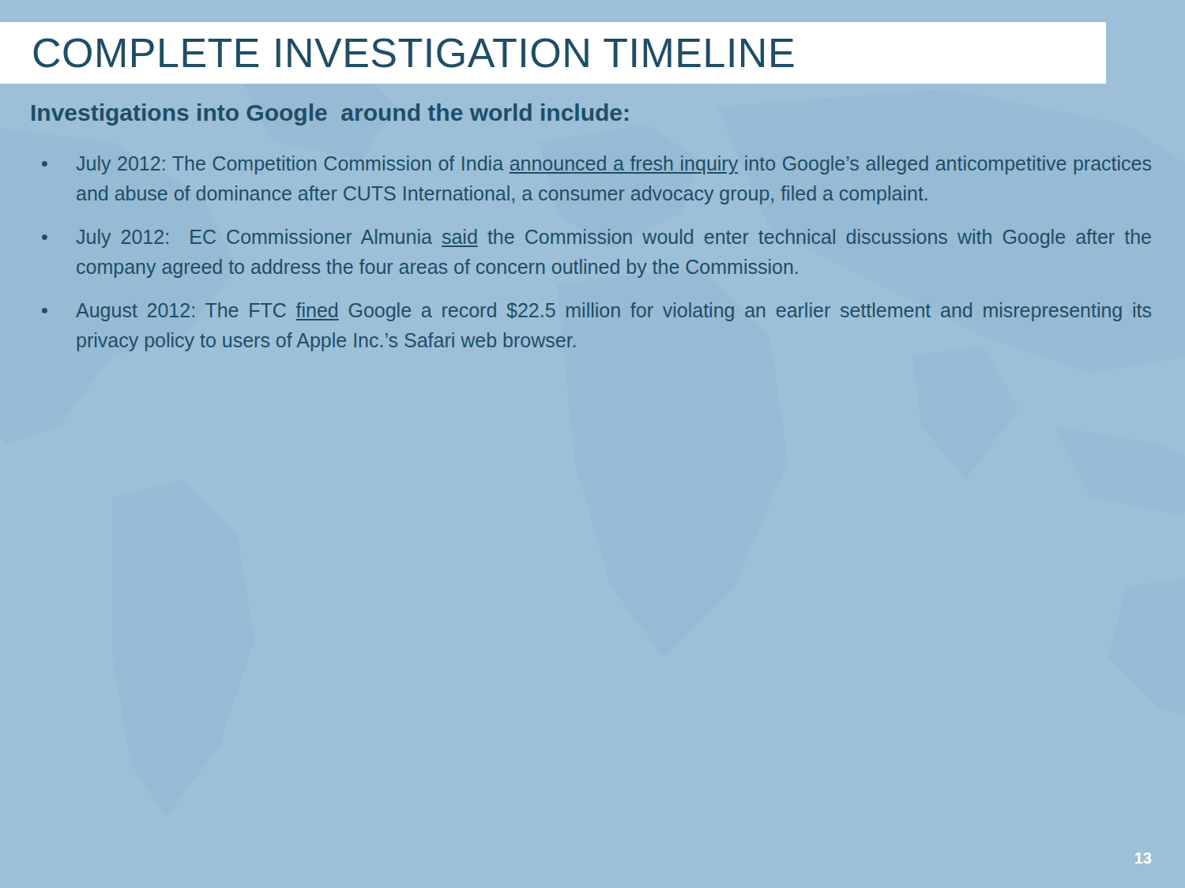Complete Investigation Timeline
Investigations into Google around the world include:
July 2012: The Competition Commission of India announced a fresh inquiry into Google’s alleged anticompetitive practices and abuse of dominance after CUTS International, a consumer advocacy group, filed a complaint.
July 2012: EC Commissioner Almunia said the Commission would enter technical discussions with Google after the company agreed to address the four areas of concern outlined by the Commission.
August 2012: The FTC fined Google a record $22.5 million for violating an earlier settlement and misrepresenting its privacy policy to users of Apple Inc.’s Safari web browser.
13